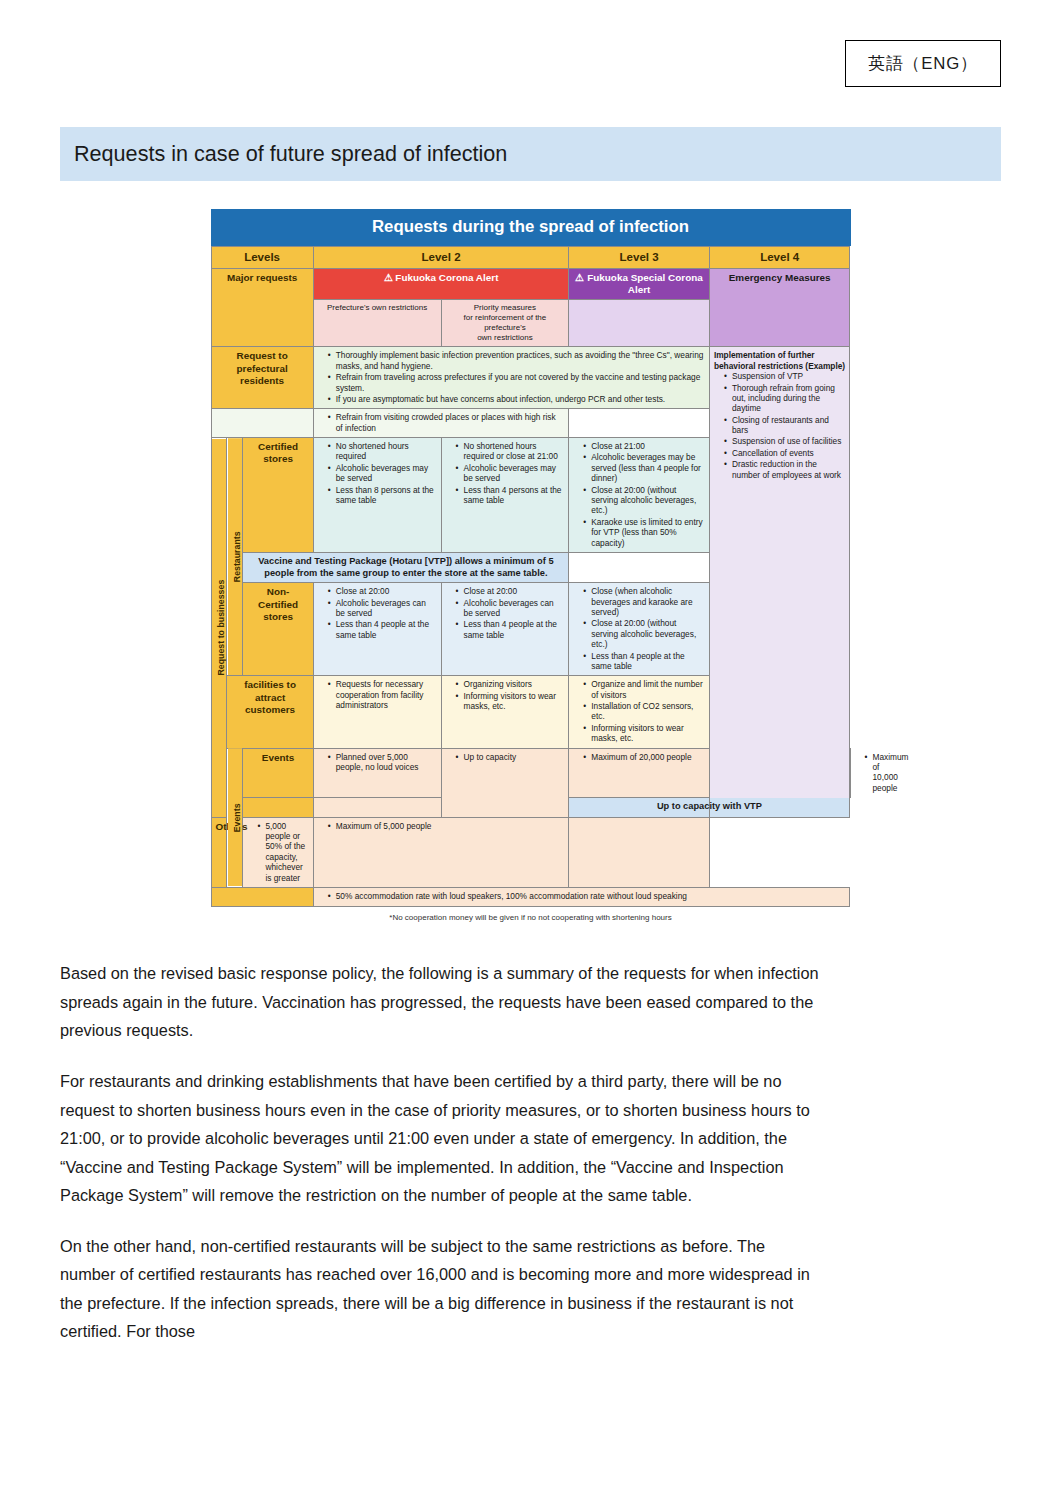英語（ENG）
Requests in case of future spread of infection
Requests during the spread of infection
| Levels | Level 2 | Level 3 | Level 4 |
| --- | --- | --- | --- |
| Major requests | ⚠ Fukuoka Corona Alert | ⚠ Fukuoka Special Corona Alert | Emergency Measures |
| Prefecture's own restrictions | Priority measures for reinforcement of the prefecture's own restrictions | |
| Request to prefectural residents | Thoroughly implement basic infection prevention practices, such as avoiding the "three Cs", wearing masks, and hand hygiene. Refrain from traveling across prefectures if you are not covered by the vaccine and testing package system. If you are asymptomatic but have concerns about infection, undergo PCR and other tests. | Implementation of further behavioral restrictions (Example) Suspension of VTP Thorough refrain from going out, including during the daytime Closing of restaurants and bars Suspension of use of facilities Cancellation of events Drastic reduction in the number of employees at work |
| | Refrain from visiting crowded places or places with high risk of infection |
| Request to businesses | Restaurants | Certified stores | No shortened hours required Alcoholic beverages may be served Less than 8 persons at the same table | No shortened hours required or close at 21:00 Alcoholic beverages may be served Less than 4 persons at the same table | Close at 21:00 Alcoholic beverages may be served (less than 4 people for dinner) Close at 20:00 (without serving alcoholic beverages, etc.) Karaoke use is limited to entry for VTP (less than 50% capacity) |
| Vaccine and Testing Package (Hotaru [VTP]) allows a minimum of 5 people from the same group to enter the store at the same table. |
| Non-Certified stores | Close at 20:00 Alcoholic beverages can be served Less than 4 people at the same table | Close at 20:00 Alcoholic beverages can be served Less than 4 people at the same table | Close (when alcoholic beverages and karaoke are served) Close at 20:00 (without serving alcoholic beverages, etc.) Less than 4 people at the same table |
| facilities to attract customers | Requests for necessary cooperation from facility administrators | Organizing visitors Informing visitors to wear masks, etc. | Organize and limit the number of visitors Installation of CO2 sensors, etc. Informing visitors to wear masks, etc. |
| Events | Events | Planned over 5,000 people, no loud voices | Up to capacity | Maximum of 20,000 people | Maximum of 10,000 people |
| | | Up to capacity with VTP |
| Others | 5,000 people or 50% of the capacity, whichever is greater | Maximum of 5,000 people | |
| | 50% accommodation rate with loud speakers, 100% accommodation rate without loud speaking |
*No cooperation money will be given if no not cooperating with shortening hours
Based on the revised basic response policy, the following is a summary of the requests for when infection spreads again in the future. Vaccination has progressed, the requests have been eased compared to the previous requests.
For restaurants and drinking establishments that have been certified by a third party, there will be no request to shorten business hours even in the case of priority measures, or to shorten business hours to 21:00, or to provide alcoholic beverages until 21:00 even under a state of emergency. In addition, the “Vaccine and Testing Package System” will be implemented. In addition, the “Vaccine and Inspection Package System” will remove the restriction on the number of people at the same table.
On the other hand, non-certified restaurants will be subject to the same restrictions as before. The number of certified restaurants has reached over 16,000 and is becoming more and more widespread in the prefecture. If the infection spreads, there will be a big difference in business if the restaurant is not certified. For those